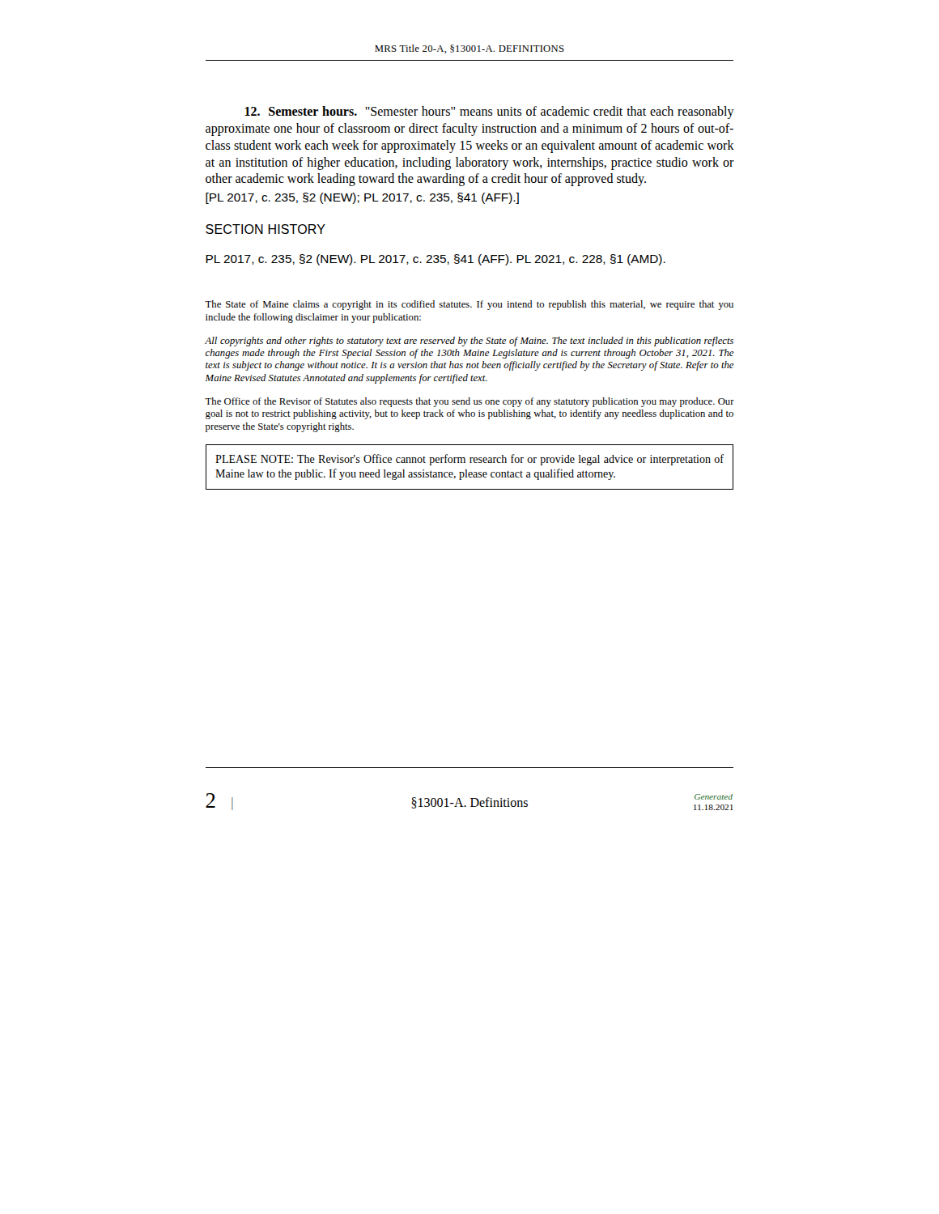MRS Title 20-A, §13001-A. DEFINITIONS
12. Semester hours. "Semester hours" means units of academic credit that each reasonably approximate one hour of classroom or direct faculty instruction and a minimum of 2 hours of out-of-class student work each week for approximately 15 weeks or an equivalent amount of academic work at an institution of higher education, including laboratory work, internships, practice studio work or other academic work leading toward the awarding of a credit hour of approved study.
[PL 2017, c. 235, §2 (NEW); PL 2017, c. 235, §41 (AFF).]
SECTION HISTORY
PL 2017, c. 235, §2 (NEW). PL 2017, c. 235, §41 (AFF). PL 2021, c. 228, §1 (AMD).
The State of Maine claims a copyright in its codified statutes. If you intend to republish this material, we require that you include the following disclaimer in your publication:
All copyrights and other rights to statutory text are reserved by the State of Maine. The text included in this publication reflects changes made through the First Special Session of the 130th Maine Legislature and is current through October 31, 2021. The text is subject to change without notice. It is a version that has not been officially certified by the Secretary of State. Refer to the Maine Revised Statutes Annotated and supplements for certified text.
The Office of the Revisor of Statutes also requests that you send us one copy of any statutory publication you may produce. Our goal is not to restrict publishing activity, but to keep track of who is publishing what, to identify any needless duplication and to preserve the State's copyright rights.
PLEASE NOTE: The Revisor's Office cannot perform research for or provide legal advice or interpretation of Maine law to the public. If you need legal assistance, please contact a qualified attorney.
2 | §13001-A. Definitions Generated
11.18.2021